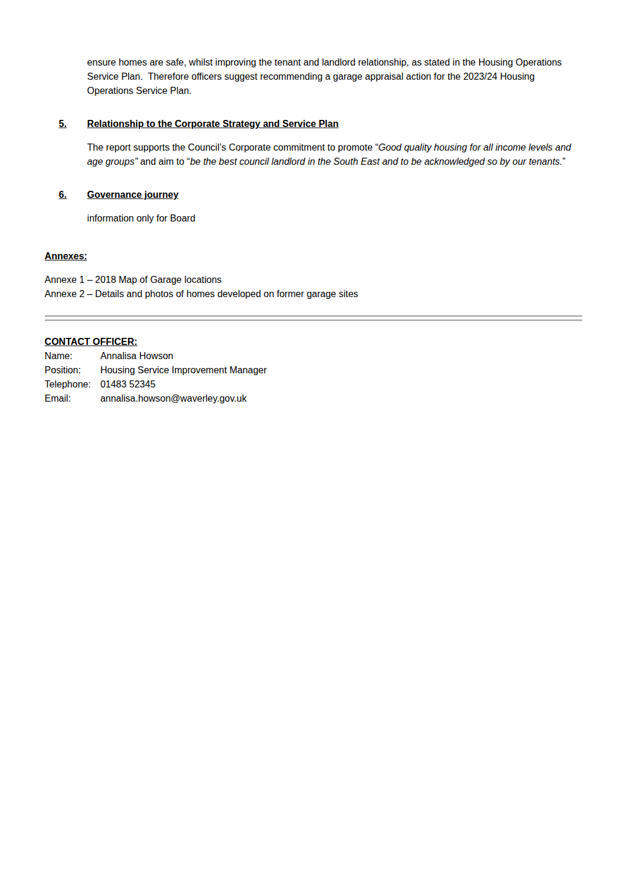ensure homes are safe, whilst improving the tenant and landlord relationship, as stated in the Housing Operations Service Plan. Therefore officers suggest recommending a garage appraisal action for the 2023/24 Housing Operations Service Plan.
5. Relationship to the Corporate Strategy and Service Plan
The report supports the Council’s Corporate commitment to promote “Good quality housing for all income levels and age groups” and aim to “be the best council landlord in the South East and to be acknowledged so by our tenants.”
6. Governance journey
information only for Board
Annexes:
Annexe 1 – 2018 Map of Garage locations
Annexe 2 – Details and photos of homes developed on former garage sites
CONTACT OFFICER:
| Name: | Annalisa Howson |
| Position: | Housing Service Improvement Manager |
| Telephone: | 01483 52345 |
| Email: | annalisa.howson@waverley.gov.uk |